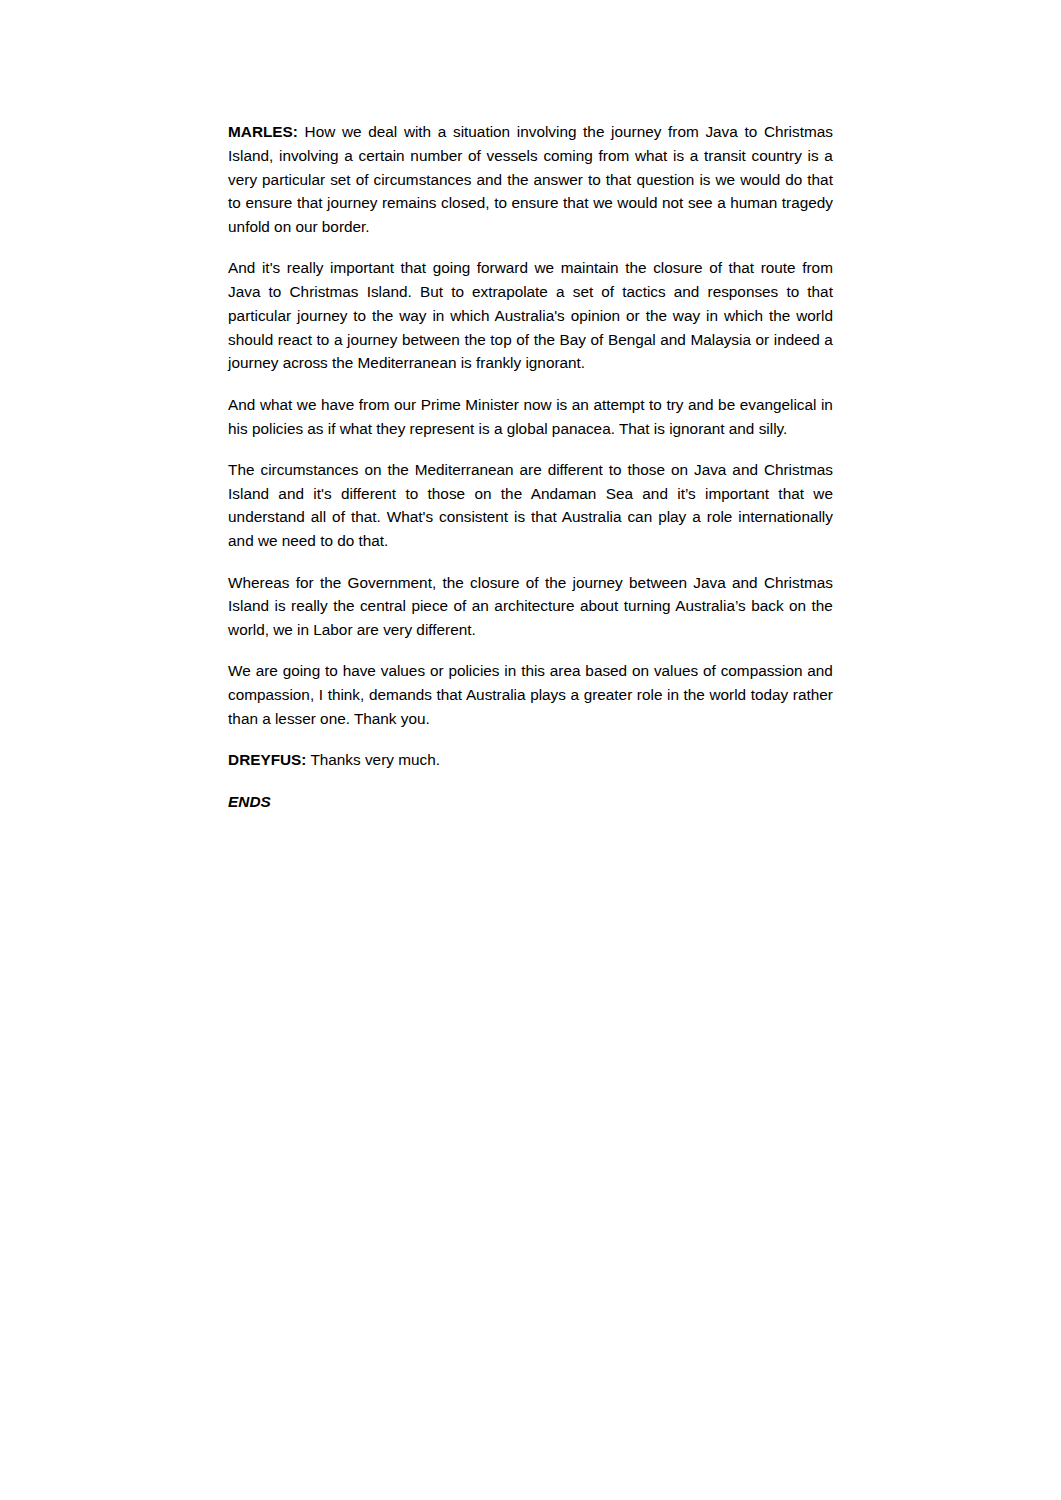MARLES: How we deal with a situation involving the journey from Java to Christmas Island, involving a certain number of vessels coming from what is a transit country is a very particular set of circumstances and the answer to that question is we would do that to ensure that journey remains closed, to ensure that we would not see a human tragedy unfold on our border.
And it's really important that going forward we maintain the closure of that route from Java to Christmas Island. But to extrapolate a set of tactics and responses to that particular journey to the way in which Australia's opinion or the way in which the world should react to a journey between the top of the Bay of Bengal and Malaysia or indeed a journey across the Mediterranean is frankly ignorant.
And what we have from our Prime Minister now is an attempt to try and be evangelical in his policies as if what they represent is a global panacea. That is ignorant and silly.
The circumstances on the Mediterranean are different to those on Java and Christmas Island and it's different to those on the Andaman Sea and it’s important that we understand all of that. What's consistent is that Australia can play a role internationally and we need to do that.
Whereas for the Government, the closure of the journey between Java and Christmas Island is really the central piece of an architecture about turning Australia’s back on the world, we in Labor are very different.
We are going to have values or policies in this area based on values of compassion and compassion, I think, demands that Australia plays a greater role in the world today rather than a lesser one. Thank you.
DREYFUS: Thanks very much.
ENDS